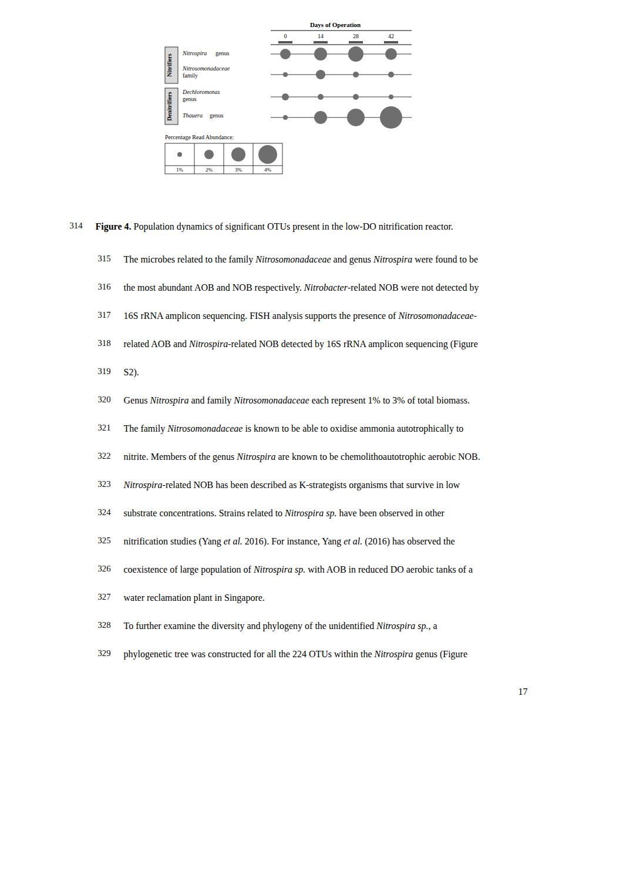Days of Operation 0 14 28 42 Nitrifiers Denitrifiers Nitrospira genus Nitrosomonadaceae family Dechloromonas genus Thauera genus Percentage Read Abundance: 1% 2% 3% 4%
314 Figure 4. Population dynamics of significant OTUs present in the low-DO nitrification reactor.
315 The microbes related to the family Nitrosomonadaceae and genus Nitrospira were found to be
316the most abundant AOB and NOB respectively. Nitrobacter-related NOB were not detected by
31716S rRNA amplicon sequencing. FISH analysis supports the presence of Nitrosomonadaceae-
318related AOB and Nitrospira-related NOB detected by 16S rRNA amplicon sequencing (Figure
319 S2).
320 Genus Nitrospira and family Nitrosomonadaceae each represent 1% to 3% of total biomass.
321 The family Nitrosomonadaceae is known to be able to oxidise ammonia autotrophically to
322nitrite. Members of the genus Nitrospira are known to be chemolithoautotrophic aerobic NOB.
323 Nitrospira-related NOB has been described as K-strategists organisms that survive in low
324substrate concentrations. Strains related to Nitrospira sp. have been observed in other
325nitrification studies (Yang et al. 2016). For instance, Yang et al. (2016) has observed the
326coexistence of large population of Nitrospira sp. with AOB in reduced DO aerobic tanks of a
327water reclamation plant in Singapore.
328 To further examine the diversity and phylogeny of the unidentified Nitrospira sp., a
329phylogenetic tree was constructed for all the 224 OTUs within the Nitrospira genus (Figure
17